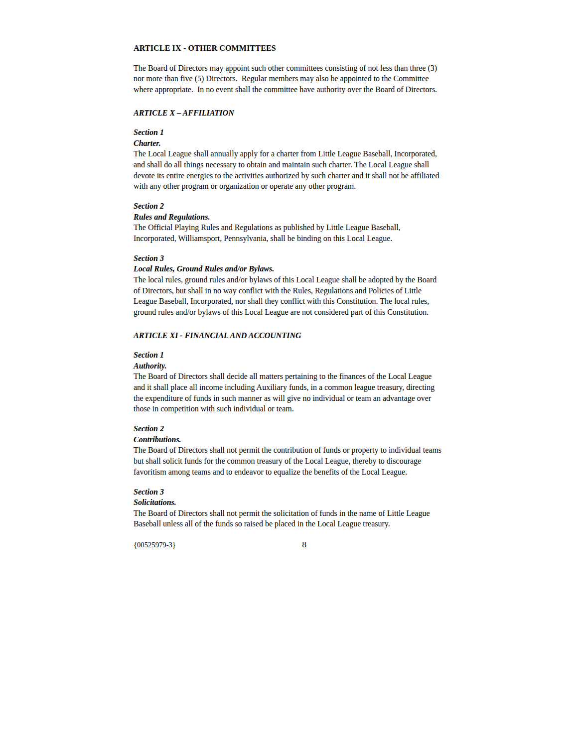ARTICLE IX - OTHER COMMITTEES
The Board of Directors may appoint such other committees consisting of not less than three (3) nor more than five (5) Directors. Regular members may also be appointed to the Committee where appropriate. In no event shall the committee have authority over the Board of Directors.
ARTICLE X – AFFILIATION
Section 1
Charter.
The Local League shall annually apply for a charter from Little League Baseball, Incorporated, and shall do all things necessary to obtain and maintain such charter. The Local League shall devote its entire energies to the activities authorized by such charter and it shall not be affiliated with any other program or organization or operate any other program.
Section 2
Rules and Regulations.
The Official Playing Rules and Regulations as published by Little League Baseball, Incorporated, Williamsport, Pennsylvania, shall be binding on this Local League.
Section 3
Local Rules, Ground Rules and/or Bylaws.
The local rules, ground rules and/or bylaws of this Local League shall be adopted by the Board of Directors, but shall in no way conflict with the Rules, Regulations and Policies of Little League Baseball, Incorporated, nor shall they conflict with this Constitution. The local rules, ground rules and/or bylaws of this Local League are not considered part of this Constitution.
ARTICLE XI - FINANCIAL AND ACCOUNTING
Section 1
Authority.
The Board of Directors shall decide all matters pertaining to the finances of the Local League and it shall place all income including Auxiliary funds, in a common league treasury, directing the expenditure of funds in such manner as will give no individual or team an advantage over those in competition with such individual or team.
Section 2
Contributions.
The Board of Directors shall not permit the contribution of funds or property to individual teams but shall solicit funds for the common treasury of the Local League, thereby to discourage favoritism among teams and to endeavor to equalize the benefits of the Local League.
Section 3
Solicitations.
The Board of Directors shall not permit the solicitation of funds in the name of Little League Baseball unless all of the funds so raised be placed in the Local League treasury.
{00525979-3} 8